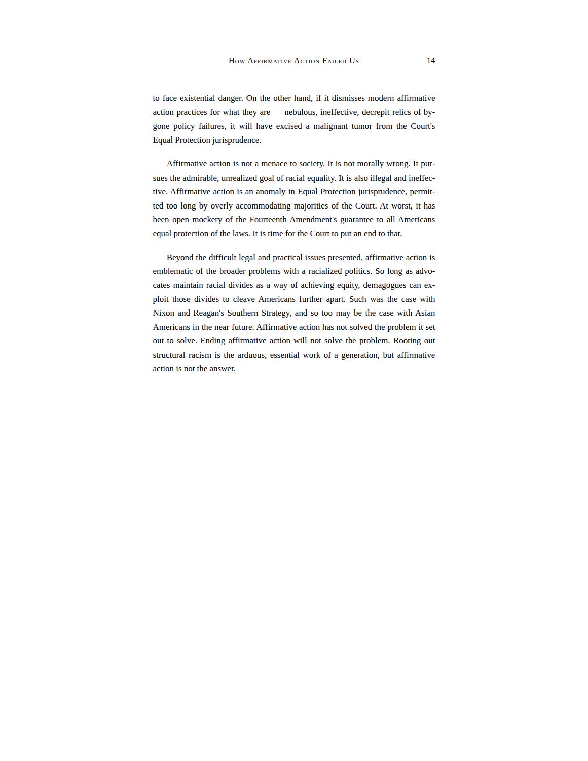How Affirmative Action Failed Us 14
to face existential danger. On the other hand, if it dismisses modern affirmative action practices for what they are — nebulous, ineffective, decrepit relics of bygone policy failures, it will have excised a malignant tumor from the Court's Equal Protection jurisprudence.
Affirmative action is not a menace to society. It is not morally wrong. It pursues the admirable, unrealized goal of racial equality. It is also illegal and ineffective. Affirmative action is an anomaly in Equal Protection jurisprudence, permitted too long by overly accommodating majorities of the Court. At worst, it has been open mockery of the Fourteenth Amendment's guarantee to all Americans equal protection of the laws. It is time for the Court to put an end to that.
Beyond the difficult legal and practical issues presented, affirmative action is emblematic of the broader problems with a racialized politics. So long as advocates maintain racial divides as a way of achieving equity, demagogues can exploit those divides to cleave Americans further apart. Such was the case with Nixon and Reagan's Southern Strategy, and so too may be the case with Asian Americans in the near future. Affirmative action has not solved the problem it set out to solve. Ending affirmative action will not solve the problem. Rooting out structural racism is the arduous, essential work of a generation, but affirmative action is not the answer.